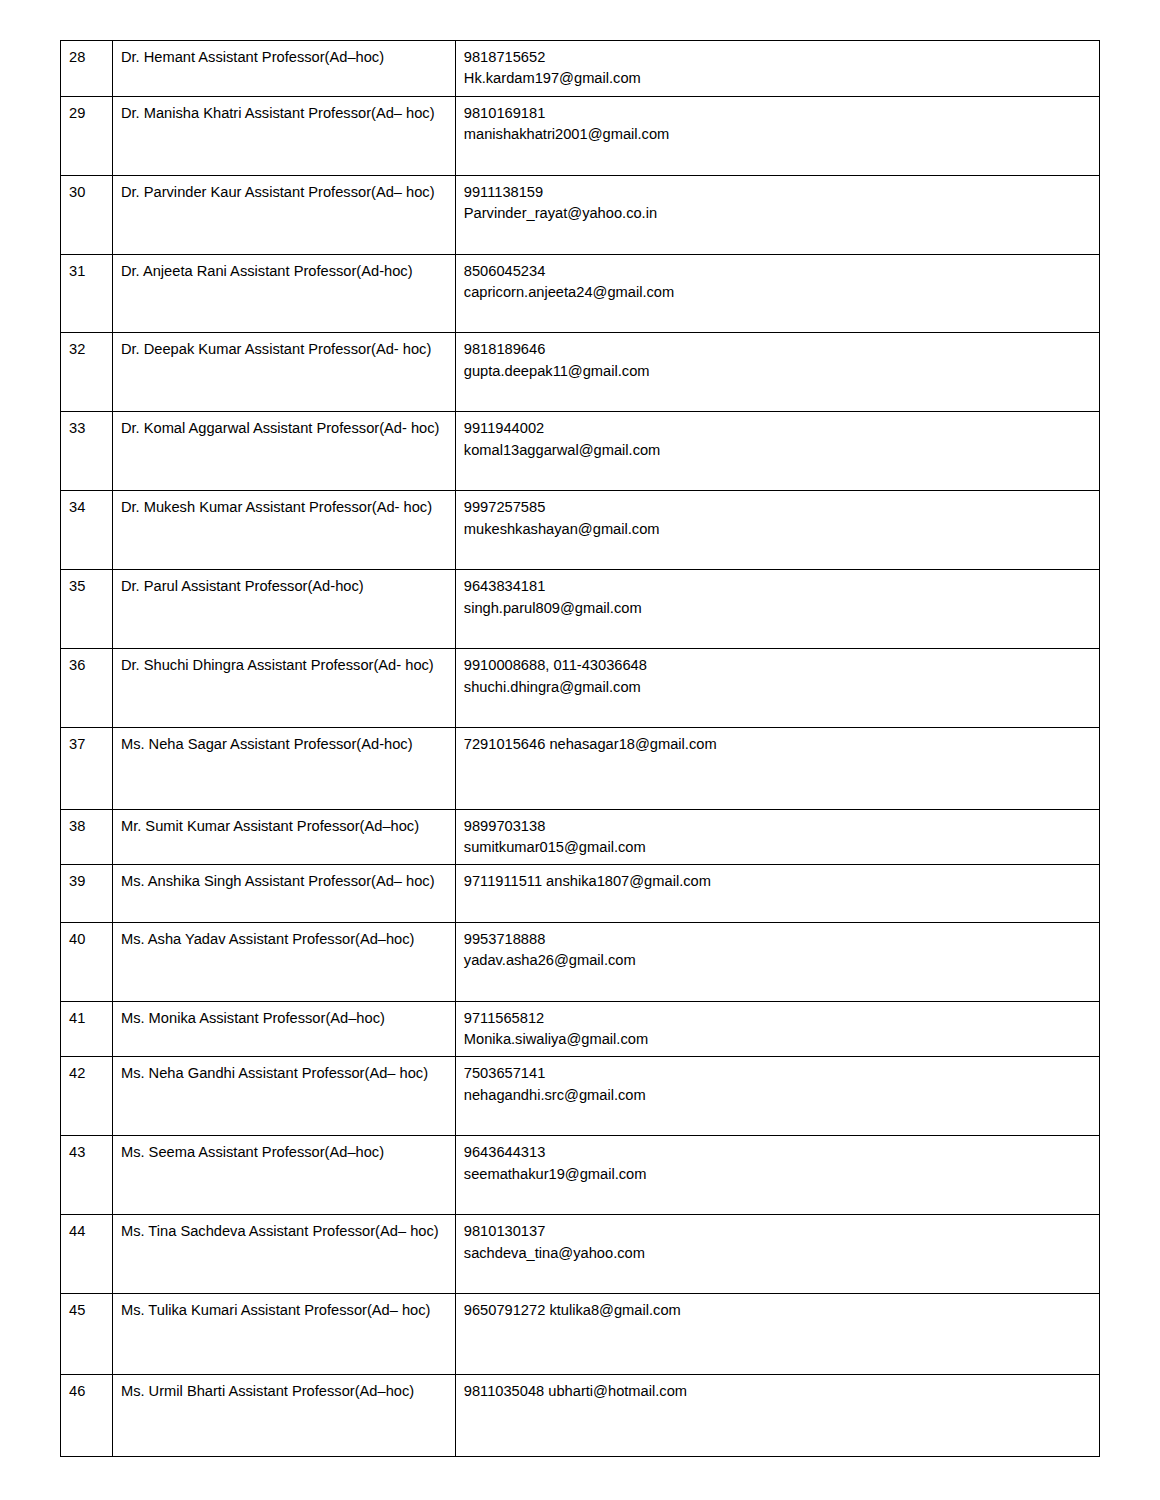| 28 | Dr. Hemant Assistant Professor(Ad–hoc) | 9818715652 Hk.kardam197@gmail.com |
| 29 | Dr. Manisha Khatri Assistant Professor(Ad– hoc) | 9810169181 manishakhatri2001@gmail.com |
| 30 | Dr. Parvinder Kaur Assistant Professor(Ad– hoc) | 9911138159 Parvinder_rayat@yahoo.co.in |
| 31 | Dr. Anjeeta Rani Assistant Professor(Ad-hoc) | 8506045234 capricorn.anjeeta24@gmail.com |
| 32 | Dr. Deepak Kumar Assistant Professor(Ad- hoc) | 9818189646 gupta.deepak11@gmail.com |
| 33 | Dr. Komal Aggarwal Assistant Professor(Ad- hoc) | 9911944002 komal13aggarwal@gmail.com |
| 34 | Dr. Mukesh Kumar Assistant Professor(Ad- hoc) | 9997257585 mukeshkashayan@gmail.com |
| 35 | Dr. Parul Assistant Professor(Ad-hoc) | 9643834181 singh.parul809@gmail.com |
| 36 | Dr. Shuchi Dhingra Assistant Professor(Ad- hoc) | 9910008688, 011-43036648 shuchi.dhingra@gmail.com |
| 37 | Ms. Neha Sagar Assistant Professor(Ad-hoc) | 7291015646 nehasagar18@gmail.com |
| 38 | Mr. Sumit Kumar Assistant Professor(Ad–hoc) | 9899703138 sumitkumar015@gmail.com |
| 39 | Ms. Anshika Singh Assistant Professor(Ad– hoc) | 9711911511 anshika1807@gmail.com |
| 40 | Ms. Asha Yadav Assistant Professor(Ad–hoc) | 9953718888 yadav.asha26@gmail.com |
| 41 | Ms. Monika Assistant Professor(Ad–hoc) | 9711565812 Monika.siwaliya@gmail.com |
| 42 | Ms. Neha Gandhi Assistant Professor(Ad– hoc) | 7503657141 nehagandhi.src@gmail.com |
| 43 | Ms. Seema Assistant Professor(Ad–hoc) | 9643644313 seemathakur19@gmail.com |
| 44 | Ms. Tina Sachdeva Assistant Professor(Ad– hoc) | 9810130137 sachdeva_tina@yahoo.com |
| 45 | Ms. Tulika Kumari Assistant Professor(Ad– hoc) | 9650791272 ktulika8@gmail.com |
| 46 | Ms. Urmil Bharti Assistant Professor(Ad–hoc) | 9811035048 ubharti@hotmail.com |